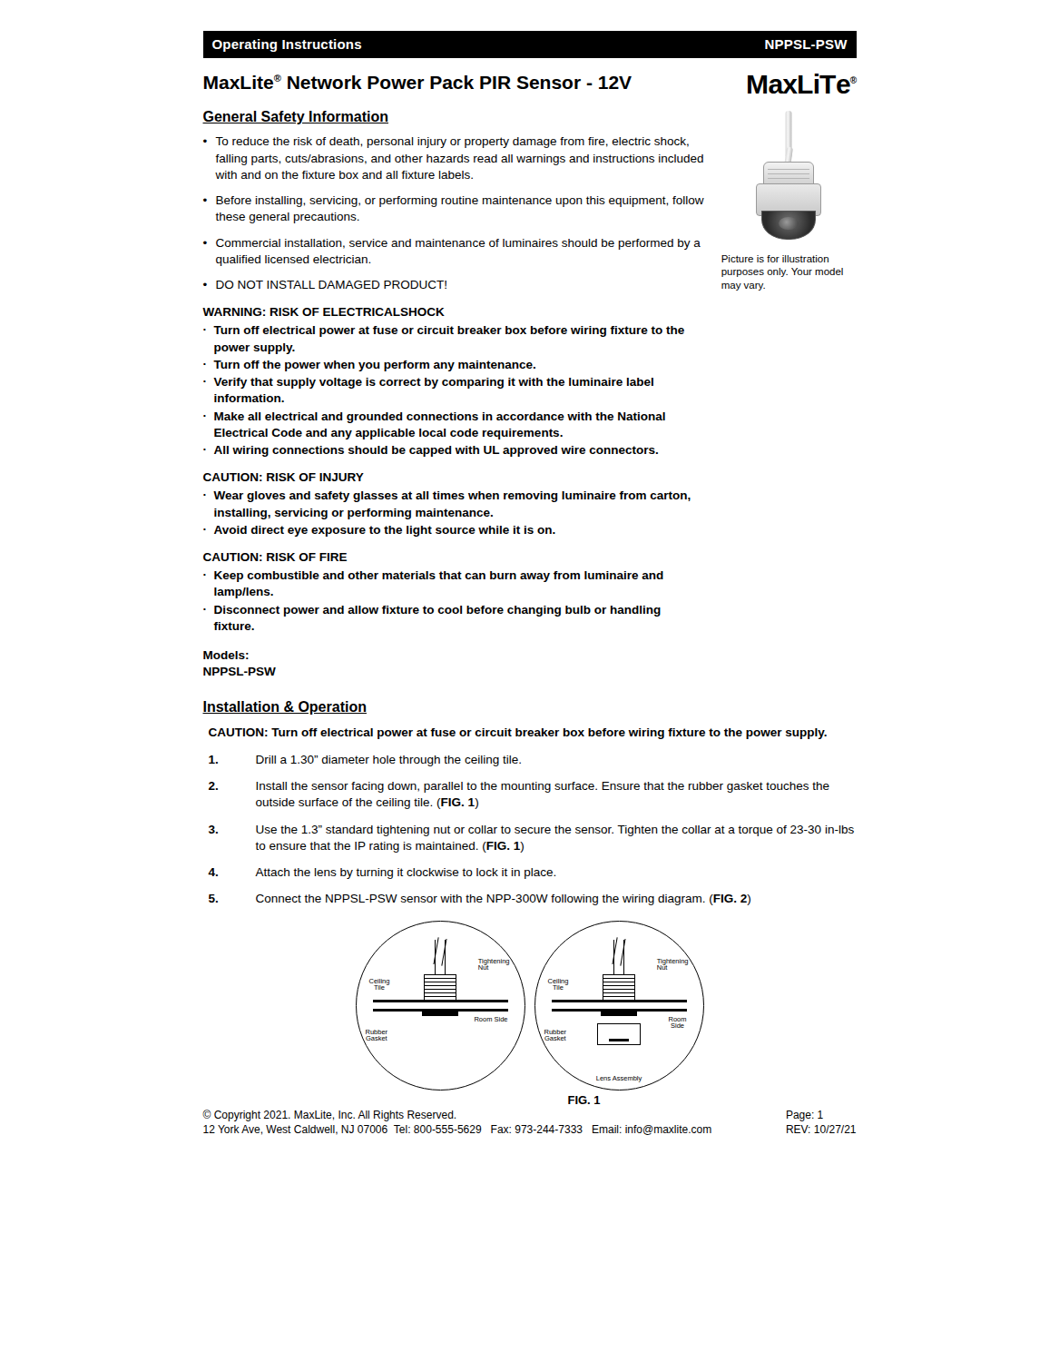Operating Instructions
NPPSL-PSW
MaxLite® Network Power Pack PIR Sensor - 12V
Max Li Te®
General Safety Information
To reduce the risk of death, personal injury or property damage from fire, electric shock, falling parts, cuts/abrasions, and other hazards read all warnings and instructions included with and on the fixture box and all fixture labels.
Before installing, servicing, or performing routine maintenance upon this equipment, follow these general precautions.
Commercial installation, service and maintenance of luminaires should be performed by a qualified licensed electrician.
DO NOT INSTALL DAMAGED PRODUCT!
WARNING: RISK OF ELECTRICALSHOCK
Turn off electrical power at fuse or circuit breaker box before wiring fixture to the power supply.
Turn off the power when you perform any maintenance.
Verify that supply voltage is correct by comparing it with the luminaire label information.
Make all electrical and grounded connections in accordance with the National Electrical Code and any applicable local code requirements.
All wiring connections should be capped with UL approved wire connectors.
CAUTION: RISK OF INJURY
Wear gloves and safety glasses at all times when removing luminaire from carton, installing, servicing or performing maintenance.
Avoid direct eye exposure to the light source while it is on.
CAUTION: RISK OF FIRE
Keep combustible and other materials that can burn away from luminaire and lamp/lens.
Disconnect power and allow fixture to cool before changing bulb or handling fixture.
Models:
NPPSL-PSW
Picture is for illustration purposes only. Your model may vary.
Installation & Operation
CAUTION: Turn off electrical power at fuse or circuit breaker box before wiring fixture to the power supply.
Drill a 1.30” diameter hole through the ceiling tile.
Install the sensor facing down, parallel to the mounting surface. Ensure that the rubber gasket touches the outside surface of the ceiling tile. (FIG. 1)
Use the 1.3” standard tightening nut or collar to secure the sensor. Tighten the collar at a torque of 23-30 in-lbs to ensure that the IP rating is maintained. (FIG. 1)
Attach the lens by turning it clockwise to lock it in place.
Connect the NPPSL-PSW sensor with the NPP-300W following the wiring diagram. (FIG. 2)
Ceiling
Tile
Tightening
Nut
Rubber
Gasket
Room Side
Ceiling
Tile
Tightening
Nut
Rubber
Gasket
Room
Side
Lens Assembly
FIG. 1
© Copyright 2021. MaxLite, Inc. All Rights Reserved.
12 York Ave, West Caldwell, NJ 07006 Tel: 800-555-5629 Fax: 973-244-7333 Email: info@maxlite.com
Page: 1
REV: 10/27/21